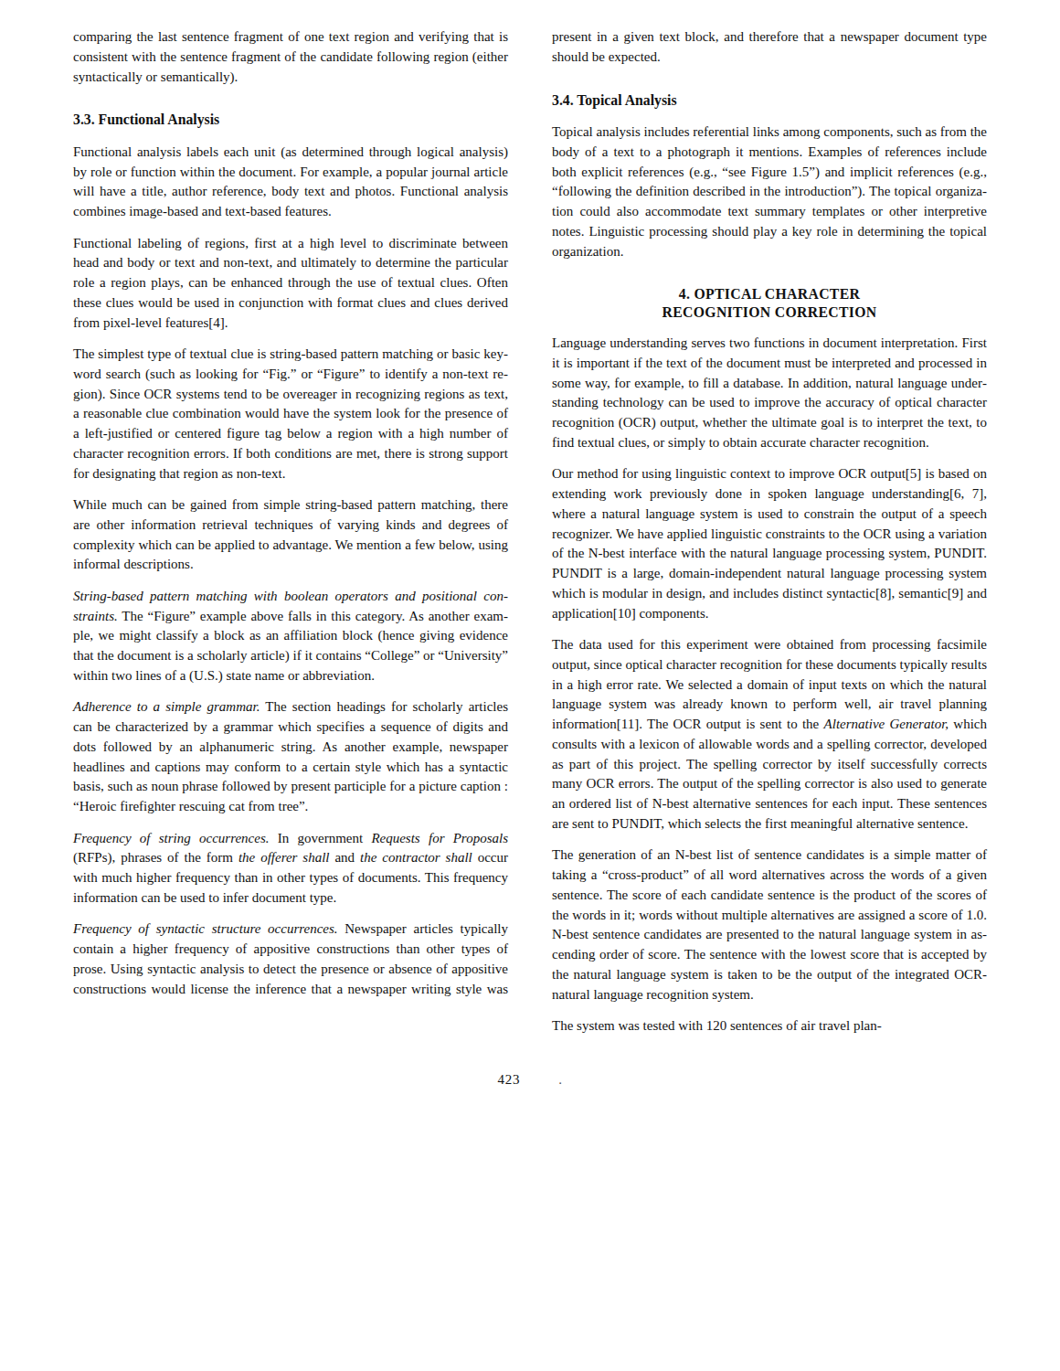comparing the last sentence fragment of one text region and verifying that is consistent with the sentence fragment of the candidate following region (either syntactically or semantically).
3.3. Functional Analysis
Functional analysis labels each unit (as determined through logical analysis) by role or function within the document. For example, a popular journal article will have a title, author reference, body text and photos. Functional analysis combines image-based and text-based features.
Functional labeling of regions, first at a high level to discriminate between head and body or text and non-text, and ultimately to determine the particular role a region plays, can be enhanced through the use of textual clues. Often these clues would be used in conjunction with format clues and clues derived from pixel-level features[4].
The simplest type of textual clue is string-based pattern matching or basic keyword search (such as looking for “Fig.” or “Figure” to identify a non-text region). Since OCR systems tend to be overeager in recognizing regions as text, a reasonable clue combination would have the system look for the presence of a left-justified or centered figure tag below a region with a high number of character recognition errors. If both conditions are met, there is strong support for designating that region as non-text.
While much can be gained from simple string-based pattern matching, there are other information retrieval techniques of varying kinds and degrees of complexity which can be applied to advantage. We mention a few below, using informal descriptions.
String-based pattern matching with boolean operators and positional constraints. The “Figure” example above falls in this category. As another example, we might classify a block as an affiliation block (hence giving evidence that the document is a scholarly article) if it contains “College” or “University” within two lines of a (U.S.) state name or abbreviation.
Adherence to a simple grammar. The section headings for scholarly articles can be characterized by a grammar which specifies a sequence of digits and dots followed by an alphanumeric string. As another example, newspaper headlines and captions may conform to a certain style which has a syntactic basis, such as noun phrase followed by present participle for a picture caption : “Heroic firefighter rescuing cat from tree”.
Frequency of string occurrences. In government Requests for Proposals (RFPs), phrases of the form the offerer shall and the contractor shall occur with much higher frequency than in other types of documents. This frequency information can be used to infer document type.
Frequency of syntactic structure occurrences. Newspaper articles typically contain a higher frequency of appositive constructions than other types of prose. Using syntactic analysis to detect the presence or absence of appositive constructions would license the inference that a newspaper writing style was present in a given text block, and therefore that a newspaper document type should be expected.
3.4. Topical Analysis
Topical analysis includes referential links among components, such as from the body of a text to a photograph it mentions. Examples of references include both explicit references (e.g., “see Figure 1.5”) and implicit references (e.g., “following the definition described in the introduction”). The topical organization could also accommodate text summary templates or other interpretive notes. Linguistic processing should play a key role in determining the topical organization.
4. Optical Character
Recognition Correction
Language understanding serves two functions in document interpretation. First it is important if the text of the document must be interpreted and processed in some way, for example, to fill a database. In addition, natural language understanding technology can be used to improve the accuracy of optical character recognition (OCR) output, whether the ultimate goal is to interpret the text, to find textual clues, or simply to obtain accurate character recognition.
Our method for using linguistic context to improve OCR output[5] is based on extending work previously done in spoken language understanding[6, 7], where a natural language system is used to constrain the output of a speech recognizer. We have applied linguistic constraints to the OCR using a variation of the N-best interface with the natural language processing system, PUNDIT. PUNDIT is a large, domain-independent natural language processing system which is modular in design, and includes distinct syntactic[8], semantic[9] and application[10] components.
The data used for this experiment were obtained from processing facsimile output, since optical character recognition for these documents typically results in a high error rate. We selected a domain of input texts on which the natural language system was already known to perform well, air travel planning information[11]. The OCR output is sent to the Alternative Generator, which consults with a lexicon of allowable words and a spelling corrector, developed as part of this project. The spelling corrector by itself successfully corrects many OCR errors. The output of the spelling corrector is also used to generate an ordered list of N-best alternative sentences for each input. These sentences are sent to PUNDIT, which selects the first meaningful alternative sentence.
The generation of an N-best list of sentence candidates is a simple matter of taking a “cross-product” of all word alternatives across the words of a given sentence. The score of each candidate sentence is the product of the scores of the words in it; words without multiple alternatives are assigned a score of 1.0. N-best sentence candidates are presented to the natural language system in ascending order of score. The sentence with the lowest score that is accepted by the natural language system is taken to be the output of the integrated OCR-natural language recognition system.
The system was tested with 120 sentences of air travel plan-
423 .